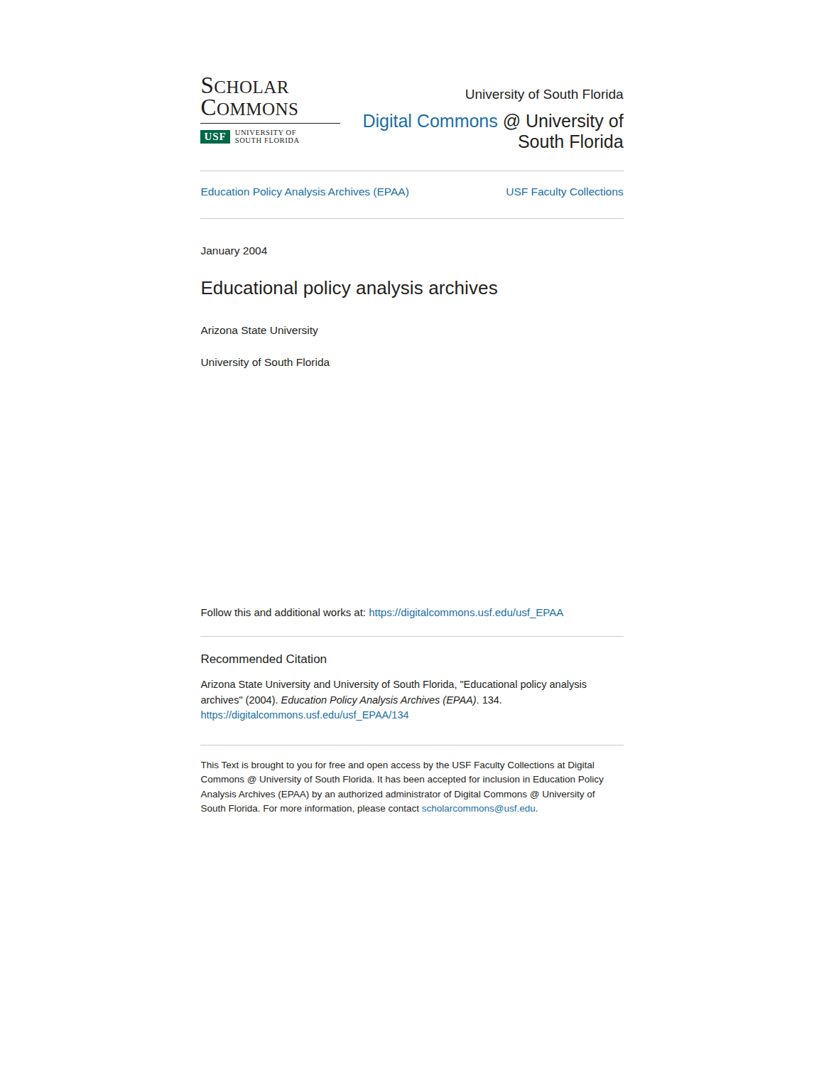SCHOLAR
COMMONS
USF University of
South Florida
University of South Florida
Digital Commons @ University of South Florida
Education Policy Analysis Archives (EPAA)
USF Faculty Collections
January 2004
Educational policy analysis archives
Arizona State University
University of South Florida
Follow this and additional works at: https://digitalcommons.usf.edu/usf_EPAA
Recommended Citation
Arizona State University and University of South Florida, "Educational policy analysis archives" (2004). Education Policy Analysis Archives (EPAA). 134.
https://digitalcommons.usf.edu/usf_EPAA/134
This Text is brought to you for free and open access by the USF Faculty Collections at Digital Commons @ University of South Florida. It has been accepted for inclusion in Education Policy Analysis Archives (EPAA) by an authorized administrator of Digital Commons @ University of South Florida. For more information, please contact scholarcommons@usf.edu.